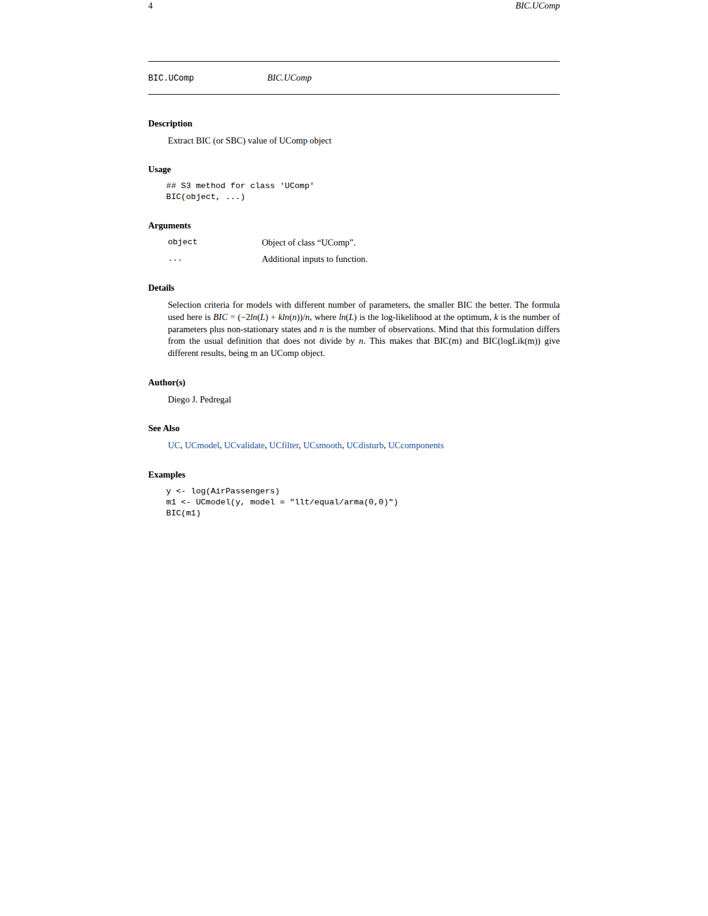4 BIC.UComp
BIC.UComp
BIC.UComp
Description
Extract BIC (or SBC) value of UComp object
Usage
## S3 method for class 'UComp'
BIC(object, ...)
Arguments
object
Object of class “UComp”.
...
Additional inputs to function.
Details
Selection criteria for models with different number of parameters, the smaller BIC the better. The formula used here is BIC = (−2ln(L) + kln(n))/n, where ln(L) is the log-likelihood at the optimum, k is the number of parameters plus non-stationary states and n is the number of observations. Mind that this formulation differs from the usual definition that does not divide by n. This makes that BIC(m) and BIC(logLik(m)) give different results, being m an UComp object.
Author(s)
Diego J. Pedregal
See Also
UC, UCmodel, UCvalidate, UCfilter, UCsmooth, UCdisturb, UCcomponents
Examples
y <- log(AirPassengers)
m1 <- UCmodel(y, model = "llt/equal/arma(0,0)")
BIC(m1)